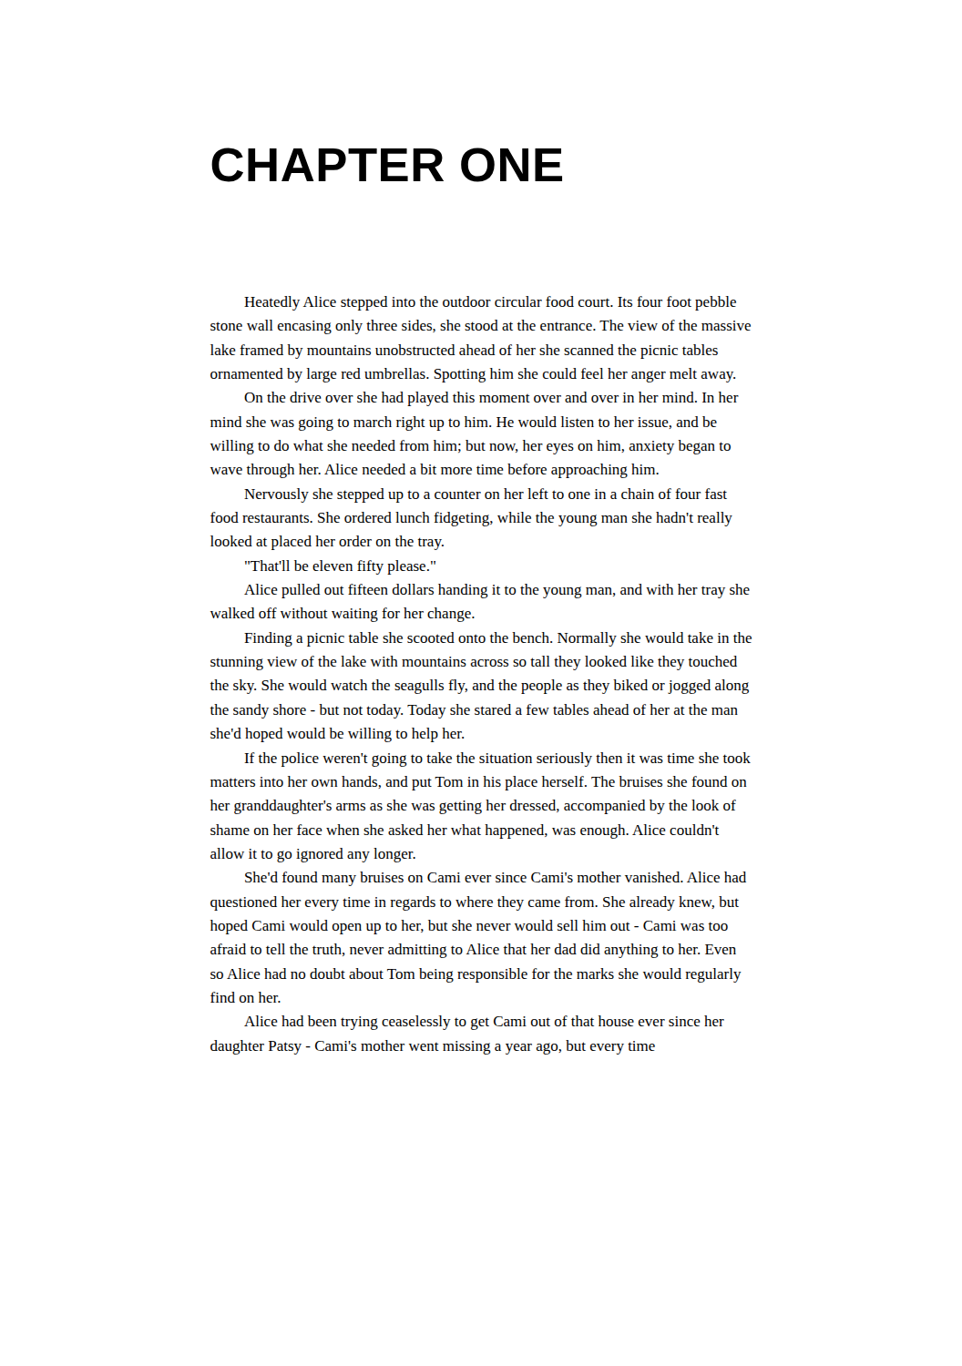CHAPTER ONE
Heatedly Alice stepped into the outdoor circular food court. Its four foot pebble stone wall encasing only three sides, she stood at the entrance. The view of the massive lake framed by mountains unobstructed ahead of her she scanned the picnic tables ornamented by large red umbrellas. Spotting him she could feel her anger melt away.
On the drive over she had played this moment over and over in her mind. In her mind she was going to march right up to him. He would listen to her issue, and be willing to do what she needed from him; but now, her eyes on him, anxiety began to wave through her. Alice needed a bit more time before approaching him.
Nervously she stepped up to a counter on her left to one in a chain of four fast food restaurants. She ordered lunch fidgeting, while the young man she hadn't really looked at placed her order on the tray.
"That'll be eleven fifty please."
Alice pulled out fifteen dollars handing it to the young man, and with her tray she walked off without waiting for her change.
Finding a picnic table she scooted onto the bench. Normally she would take in the stunning view of the lake with mountains across so tall they looked like they touched the sky. She would watch the seagulls fly, and the people as they biked or jogged along the sandy shore - but not today. Today she stared a few tables ahead of her at the man she'd hoped would be willing to help her.
If the police weren't going to take the situation seriously then it was time she took matters into her own hands, and put Tom in his place herself. The bruises she found on her granddaughter's arms as she was getting her dressed, accompanied by the look of shame on her face when she asked her what happened, was enough. Alice couldn't allow it to go ignored any longer.
She'd found many bruises on Cami ever since Cami's mother vanished. Alice had questioned her every time in regards to where they came from. She already knew, but hoped Cami would open up to her, but she never would sell him out - Cami was too afraid to tell the truth, never admitting to Alice that her dad did anything to her. Even so Alice had no doubt about Tom being responsible for the marks she would regularly find on her.
Alice had been trying ceaselessly to get Cami out of that house ever since her daughter Patsy - Cami's mother went missing a year ago, but every time